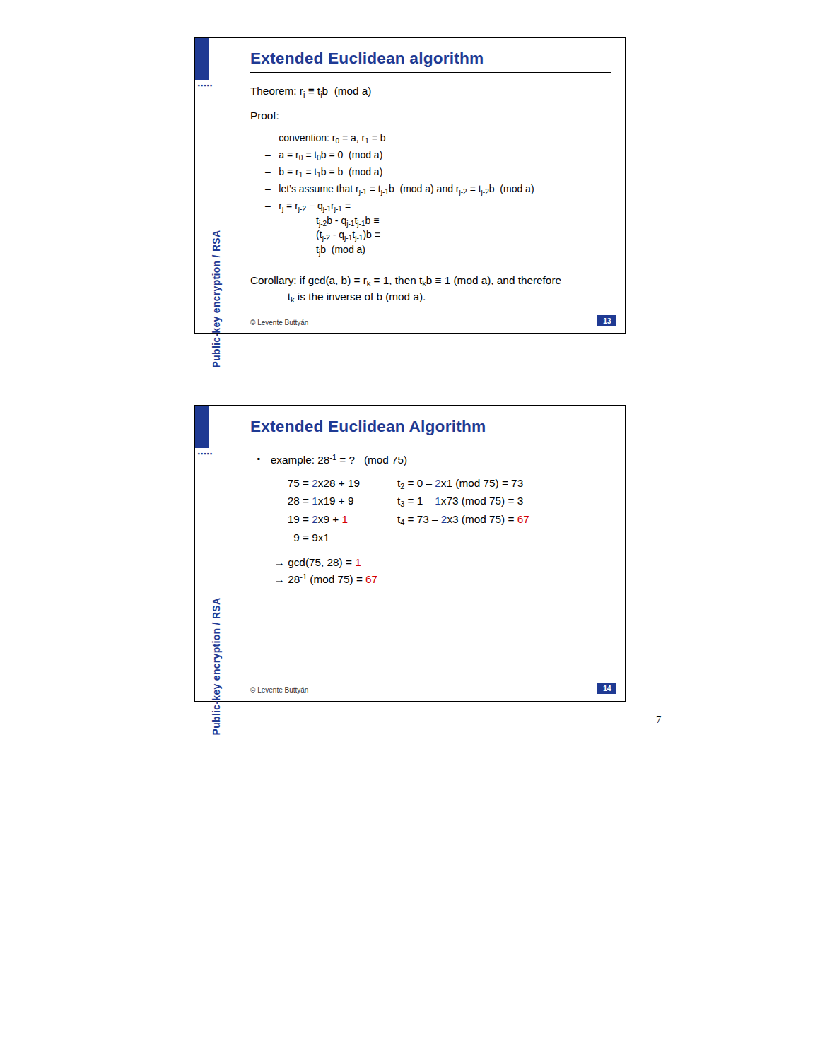▪▪▪▪▪
Public-key encryption / RSA
Extended Euclidean algorithm
Theorem: rj ≡ tjb (mod a)
Proof:
convention: r0 = a, r1 = b
a = r0 ≡ t0b = 0 (mod a)
b = r1 ≡ t1b = b (mod a)
let’s assume that rj-1 ≡ tj-1b (mod a) and rj-2 ≡ tj-2b (mod a)
rj = rj-2 − qj-1rj-1 ≡
tj-2b - qj-1tj-1b ≡
(tj-2 - qj-1tj-1)b ≡
tjb (mod a)
Corollary: if gcd(a, b) = rk = 1, then tkb ≡ 1 (mod a), and therefore tk is the inverse of b (mod a).
© Levente Buttyán
13
▪▪▪▪▪
Public-key encryption / RSA
Extended Euclidean Algorithm
example: 28-1 = ? (mod 75)
| 75 = 2 x28 + 19 | t 2 = 0 – 2 x1 (mod 75) = 73 |
| 28 = 1 x19 + 9 | t 3 = 1 – 1 x73 (mod 75) = 3 |
| 19 = 2 x9 + 1 | t 4 = 73 – 2 x3 (mod 75) = 67 |
| 9 = 9x1 | |
→ gcd(75, 28) = 1
→ 28-1 (mod 75) = 67
© Levente Buttyán
14
7